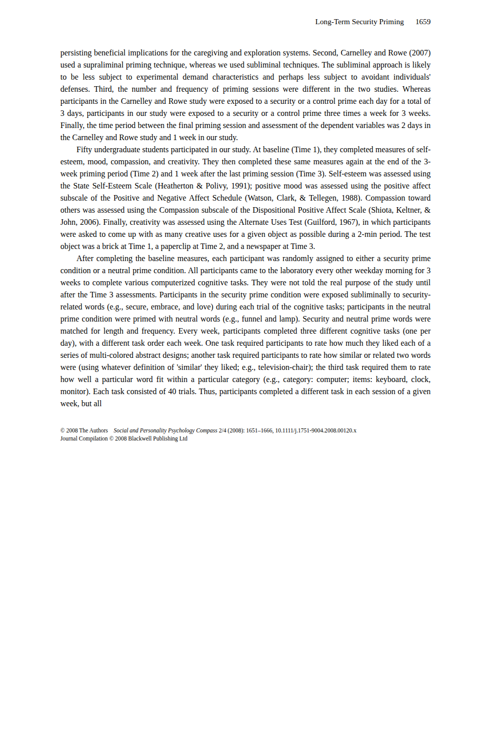Long-Term Security Priming1659
persisting beneficial implications for the caregiving and exploration systems. Second, Carnelley and Rowe (2007) used a supraliminal priming technique, whereas we used subliminal techniques. The subliminal approach is likely to be less subject to experimental demand characteristics and perhaps less subject to avoidant individuals' defenses. Third, the number and frequency of priming sessions were different in the two studies. Whereas participants in the Carnelley and Rowe study were exposed to a security or a control prime each day for a total of 3 days, participants in our study were exposed to a security or a control prime three times a week for 3 weeks. Finally, the time period between the final priming session and assessment of the dependent variables was 2 days in the Carnelley and Rowe study and 1 week in our study.
Fifty undergraduate students participated in our study. At baseline (Time 1), they completed measures of self-esteem, mood, compassion, and creativity. They then completed these same measures again at the end of the 3-week priming period (Time 2) and 1 week after the last priming session (Time 3). Self-esteem was assessed using the State Self-Esteem Scale (Heatherton & Polivy, 1991); positive mood was assessed using the positive affect subscale of the Positive and Negative Affect Schedule (Watson, Clark, & Tellegen, 1988). Compassion toward others was assessed using the Compassion subscale of the Dispositional Positive Affect Scale (Shiota, Keltner, & John, 2006). Finally, creativity was assessed using the Alternate Uses Test (Guilford, 1967), in which participants were asked to come up with as many creative uses for a given object as possible during a 2-min period. The test object was a brick at Time 1, a paperclip at Time 2, and a newspaper at Time 3.
After completing the baseline measures, each participant was randomly assigned to either a security prime condition or a neutral prime condition. All participants came to the laboratory every other weekday morning for 3 weeks to complete various computerized cognitive tasks. They were not told the real purpose of the study until after the Time 3 assessments. Participants in the security prime condition were exposed subliminally to security-related words (e.g., secure, embrace, and love) during each trial of the cognitive tasks; participants in the neutral prime condition were primed with neutral words (e.g., funnel and lamp). Security and neutral prime words were matched for length and frequency. Every week, participants completed three different cognitive tasks (one per day), with a different task order each week. One task required participants to rate how much they liked each of a series of multi-colored abstract designs; another task required participants to rate how similar or related two words were (using whatever definition of 'similar' they liked; e.g., television-chair); the third task required them to rate how well a particular word fit within a particular category (e.g., category: computer; items: keyboard, clock, monitor). Each task consisted of 40 trials. Thus, participants completed a different task in each session of a given week, but all
© 2008 The Authors Social and Personality Psychology Compass 2/4 (2008): 1651–1666, 10.1111/j.1751-9004.2008.00120.x
Journal Compilation © 2008 Blackwell Publishing Ltd